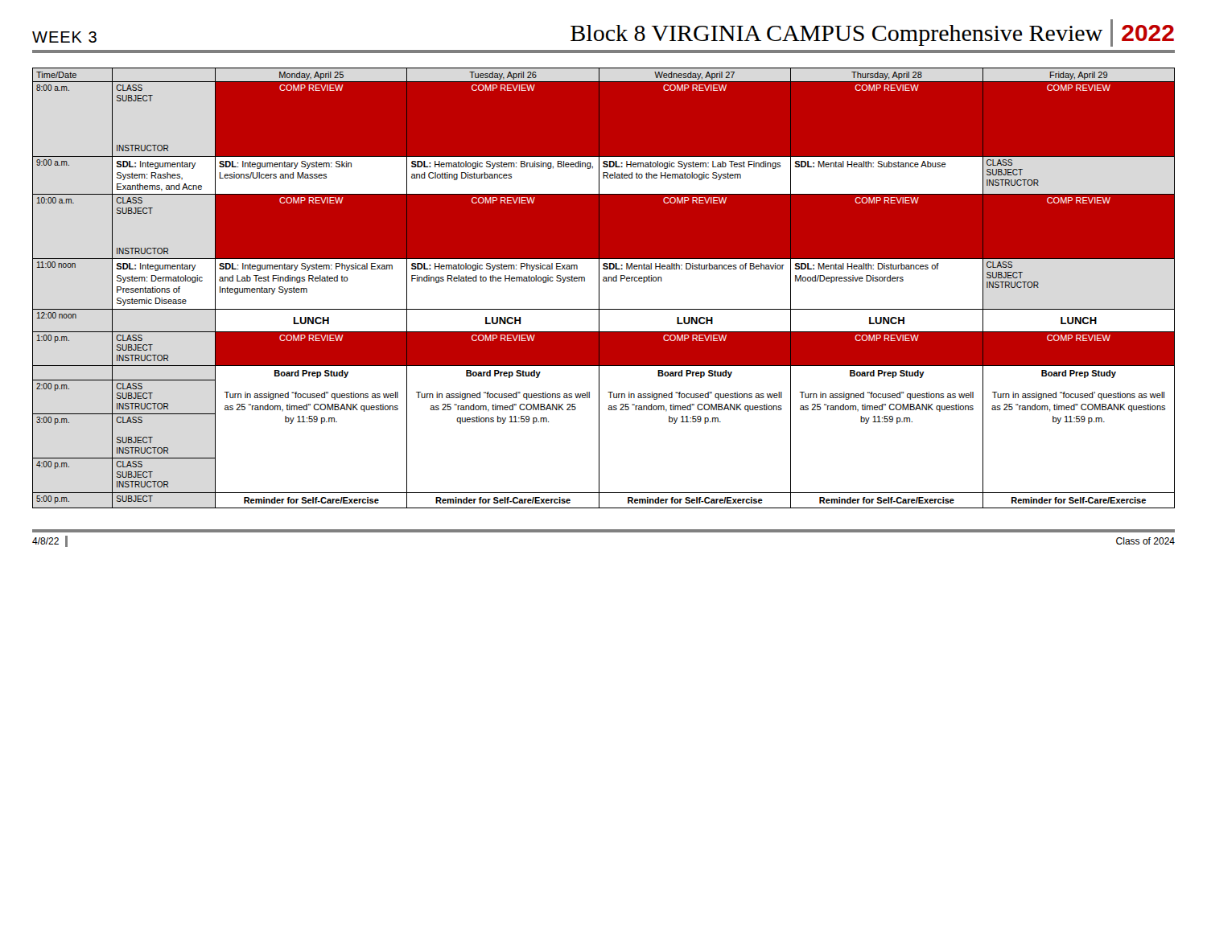WEEK 3
Block 8 VIRGINIA CAMPUS Comprehensive Review 2022
| Time/Date | | Monday, April 25 | Tuesday, April 26 | Wednesday, April 27 | Thursday, April 28 | Friday, April 29 |
| --- | --- | --- | --- | --- | --- | --- |
| 8:00 a.m. | CLASS SUBJECT INSTRUCTOR | COMP REVIEW | COMP REVIEW | COMP REVIEW | COMP REVIEW | COMP REVIEW |
| SDL: Integumentary System: Rashes, Exanthems, and Acne | SDL : Integumentary System: Skin Lesions/Ulcers and Masses | SDL: Hematologic System: Bruising, Bleeding, and Clotting Disturbances | SDL: Hematologic System: Lab Test Findings Related to the Hematologic System | SDL: Mental Health: Substance Abuse |
| 9:00 a.m. | CLASS SUBJECT INSTRUCTOR |
| 10:00 a.m. | CLASS SUBJECT INSTRUCTOR | COMP REVIEW | COMP REVIEW | COMP REVIEW | COMP REVIEW | COMP REVIEW |
| SDL: Integumentary System: Dermatologic Presentations of Systemic Disease | SDL : Integumentary System: Physical Exam and Lab Test Findings Related to Integumentary System | SDL: Hematologic System: Physical Exam Findings Related to the Hematologic System | SDL: Mental Health: Disturbances of Behavior and Perception | SDL: Mental Health: Disturbances of Mood/Depressive Disorders |
| 11:00 noon | CLASS SUBJECT INSTRUCTOR |
| 12:00 noon | | LUNCH | LUNCH | LUNCH | LUNCH | LUNCH |
| 1:00 p.m. | CLASS SUBJECT INSTRUCTOR | COMP REVIEW | COMP REVIEW | COMP REVIEW | COMP REVIEW | COMP REVIEW |
| | | Board Prep Study Turn in assigned “focused” questions as well as 25 “random, timed” COMBANK questions by 11:59 p.m. | Board Prep Study Turn in assigned “focused” questions as well as 25 “random, timed” COMBANK 25 questions by 11:59 p.m. | Board Prep Study Turn in assigned “focused” questions as well as 25 “random, timed” COMBANK questions by 11:59 p.m. | Board Prep Study Turn in assigned “focused” questions as well as 25 “random, timed” COMBANK questions by 11:59 p.m. | Board Prep Study Turn in assigned “focused’ questions as well as 25 “random, timed” COMBANK questions by 11:59 p.m. |
| 2:00 p.m. | CLASS SUBJECT INSTRUCTOR |
| 3:00 p.m. | CLASS SUBJECT INSTRUCTOR |
| 4:00 p.m. | CLASS SUBJECT INSTRUCTOR |
| 5:00 p.m. | SUBJECT | Reminder for Self-Care/Exercise | Reminder for Self-Care/Exercise | Reminder for Self-Care/Exercise | Reminder for Self-Care/Exercise | Reminder for Self-Care/Exercise |
4/8/22
Class of 2024